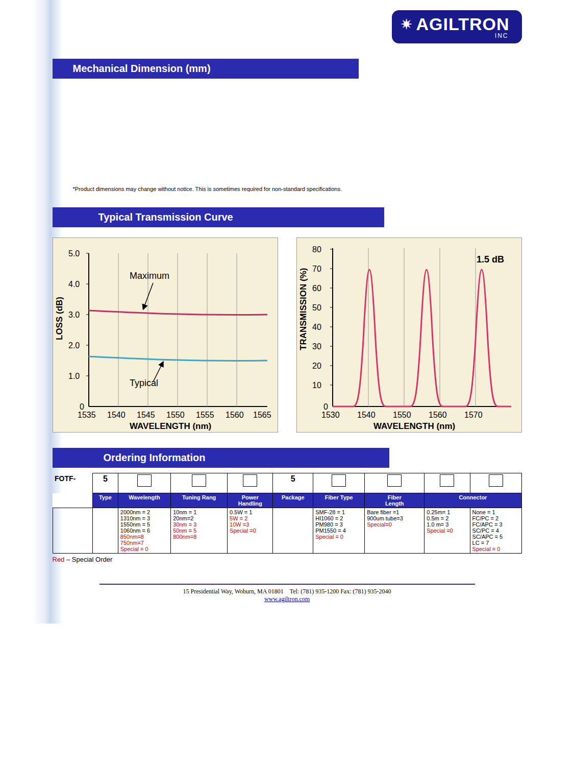✷AGILTRON INC
Mechanical Dimension (mm)
*Product dimensions may change without notice. This is sometimes required for non-standard specifications.
Typical Transmission Curve
5.0 4.0 3.0 2.0 1.0 0 1535 1540 1545 1550 1555 1560 1565 Maximum Typical WAVELENGTH (nm) LOSS (dB)
80 70 60 50 40 30 20 10 0 1530 1540 1550 1560 1570 1.5 dB WAVELENGTH (nm) TRANSMISSION (%)
Ordering Information
| FOTF- | 5 | | | | 5 | | | | |
| | Type | Wavelength | Tuning Rang | Power Handling | Package | Fiber Type | Fiber Length | Connector |
| | | 2000nm = 2 1310nm = 3 1550nm = 5 1060nm = 6 850nm=8 750nm=7 Special = 0 | 10nm = 1 20nm=2 30nm = 3 50nm = 5 800nm=8 | 0.5W = 1 5W = 2 10W =3 Special =0 | | SMF-28 = 1 HI1060 = 2 PM980 = 3 PM1550 = 4 Special = 0 | Bare fiber =1 900um tube=3 Special=0 | 0.25m= 1 0.5m = 2 1.0 m= 3 Special =0 | None = 1 FC/PC = 2 FC/APC = 3 SC/PC = 4 SC/APC = 5 LC = 7 Special = 0 |
Red – Special Order
15 Presidential Way, Woburn, MA 01801 Tel: (781) 935-1200 Fax: (781) 935-2040
www.agiltron.com